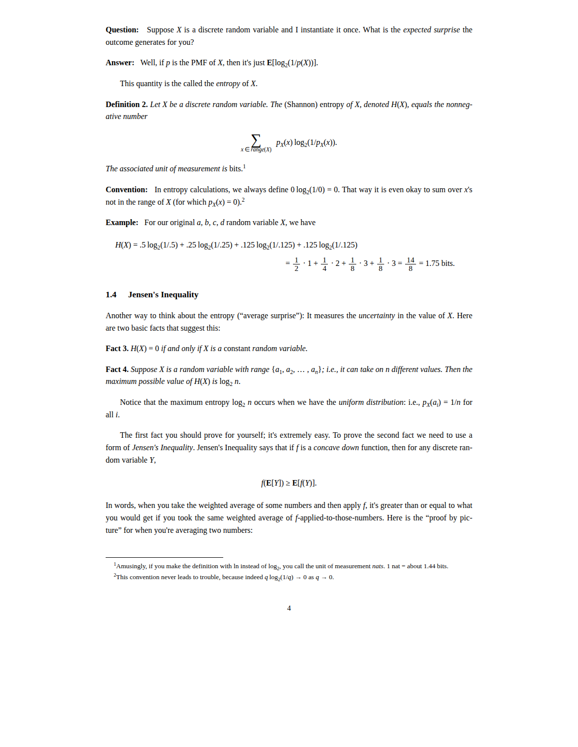Question: Suppose X is a discrete random variable and I instantiate it once. What is the expected surprise the outcome generates for you?
Answer: Well, if p is the PMF of X, then it's just E[log2(1/p(X))].
This quantity is the called the entropy of X.
Definition 2. Let X be a discrete random variable. The (Shannon) entropy of X, denoted H(X), equals the nonnegative number
∑x ∈ range(X) pX(x) log2(1/pX(x)).
The associated unit of measurement is bits.1
Convention: In entropy calculations, we always define 0 log2(1/0) = 0. That way it is even okay to sum over x's not in the range of X (for which pX(x) = 0).2
Example: For our original a, b, c, d random variable X, we have
H(X) = .5 log2(1/.5) + .25 log2(1/.25) + .125 log2(1/.125) + .125 log2(1/.125)
= 12 · 1 + 14 · 2 + 18 · 3 + 18 · 3 = 148 = 1.75 bits.
1.4 Jensen's Inequality
Another way to think about the entropy (“average surprise”): It measures the uncertainty in the value of X. Here are two basic facts that suggest this:
Fact 3. H(X) = 0 if and only if X is a constant random variable.
Fact 4. Suppose X is a random variable with range {a1, a2, … , an}; i.e., it can take on n different values. Then the maximum possible value of H(X) is log2 n.
Notice that the maximum entropy log2 n occurs when we have the uniform distribution: i.e., pX(ai) = 1/n for all i.
The first fact you should prove for yourself; it's extremely easy. To prove the second fact we need to use a form of Jensen's Inequality. Jensen's Inequality says that if f is a concave down function, then for any discrete random variable Y,
f(E[Y]) ≥ E[f(Y)].
In words, when you take the weighted average of some numbers and then apply f, it's greater than or equal to what you would get if you took the same weighted average of f-applied-to-those-numbers. Here is the “proof by picture” for when you're averaging two numbers:
1Amusingly, if you make the definition with ln instead of log2, you call the unit of measurement nats. 1 nat = about 1.44 bits.
2This convention never leads to trouble, because indeed q log2(1/q) → 0 as q → 0.
4